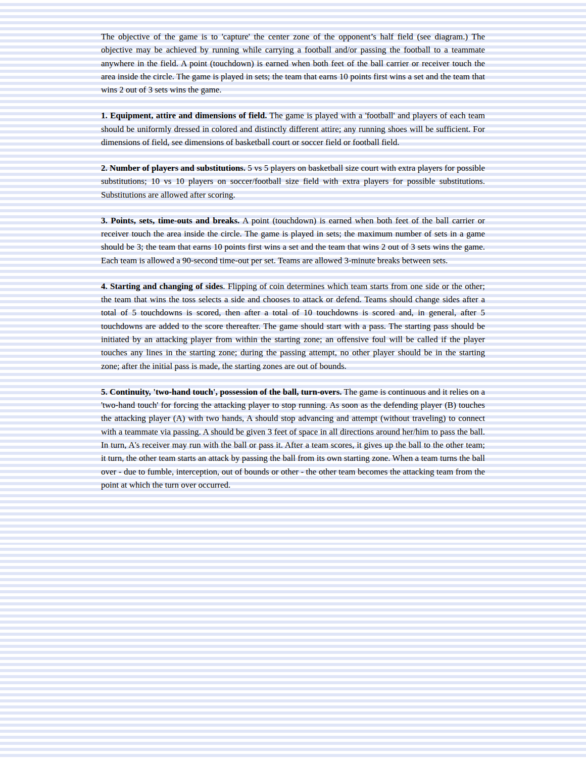The objective of the game is to 'capture' the center zone of the opponent’s half field (see diagram.) The objective may be achieved by running while carrying a football and/or passing the football to a teammate anywhere in the field. A point (touchdown) is earned when both feet of the ball carrier or receiver touch the area inside the circle. The game is played in sets; the team that earns 10 points first wins a set and the team that wins 2 out of 3 sets wins the game.
1. Equipment, attire and dimensions of field. The game is played with a 'football' and players of each team should be uniformly dressed in colored and distinctly different attire; any running shoes will be sufficient. For dimensions of field, see dimensions of basketball court or soccer field or football field.
2. Number of players and substitutions. 5 vs 5 players on basketball size court with extra players for possible substitutions; 10 vs 10 players on soccer/football size field with extra players for possible substitutions. Substitutions are allowed after scoring.
3. Points, sets, time-outs and breaks. A point (touchdown) is earned when both feet of the ball carrier or receiver touch the area inside the circle. The game is played in sets; the maximum number of sets in a game should be 3; the team that earns 10 points first wins a set and the team that wins 2 out of 3 sets wins the game. Each team is allowed a 90-second time-out per set. Teams are allowed 3-minute breaks between sets.
4. Starting and changing of sides. Flipping of coin determines which team starts from one side or the other; the team that wins the toss selects a side and chooses to attack or defend. Teams should change sides after a total of 5 touchdowns is scored, then after a total of 10 touchdowns is scored and, in general, after 5 touchdowns are added to the score thereafter. The game should start with a pass. The starting pass should be initiated by an attacking player from within the starting zone; an offensive foul will be called if the player touches any lines in the starting zone; during the passing attempt, no other player should be in the starting zone; after the initial pass is made, the starting zones are out of bounds.
5. Continuity, 'two-hand touch', possession of the ball, turn-overs. The game is continuous and it relies on a 'two-hand touch' for forcing the attacking player to stop running. As soon as the defending player (B) touches the attacking player (A) with two hands, A should stop advancing and attempt (without traveling) to connect with a teammate via passing. A should be given 3 feet of space in all directions around her/him to pass the ball. In turn, A's receiver may run with the ball or pass it. After a team scores, it gives up the ball to the other team; it turn, the other team starts an attack by passing the ball from its own starting zone. When a team turns the ball over - due to fumble, interception, out of bounds or other - the other team becomes the attacking team from the point at which the turn over occurred.